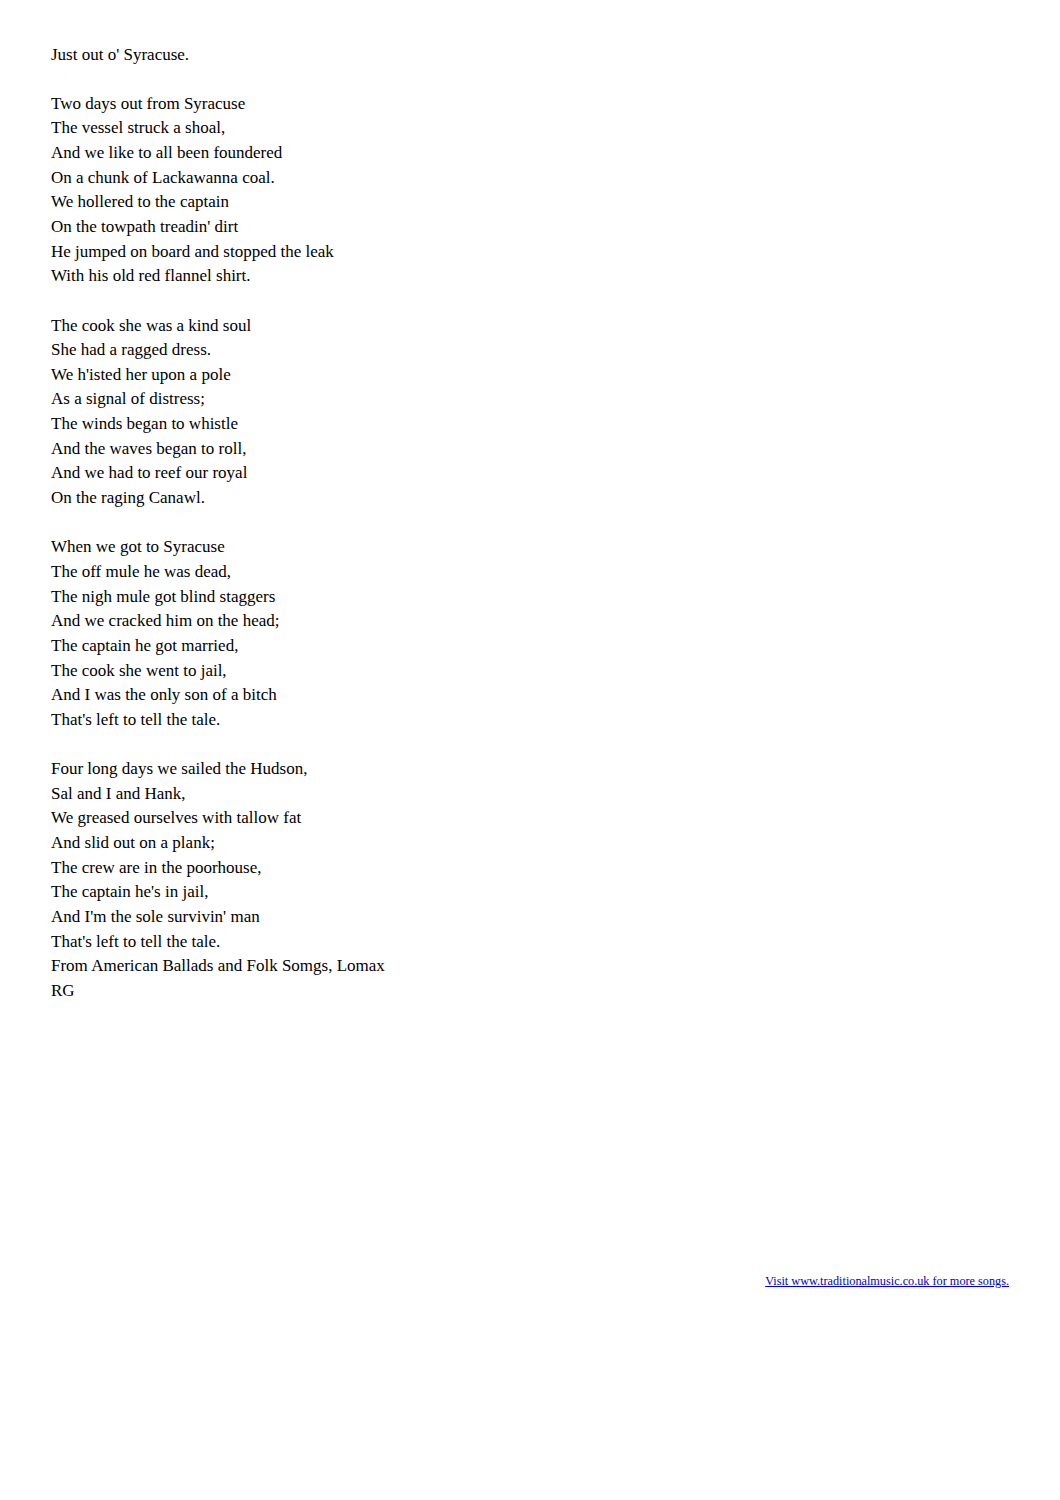Just out o' Syracuse.
Two days out from Syracuse
The vessel struck a shoal,
And we like to all been foundered
On a chunk of Lackawanna coal.
We hollered to the captain
On the towpath treadin' dirt
He jumped on board and stopped the leak
With his old red flannel shirt.
The cook she was a kind soul
She had a ragged dress.
We h'isted her upon a pole
As a signal of distress;
The winds began to whistle
And the waves began to roll,
And we had to reef our royal
On the raging Canawl.
When we got to Syracuse
The off mule he was dead,
The nigh mule got blind staggers
And we cracked him on the head;
The captain he got married,
The cook she went to jail,
And I was the only son of a bitch
That's left to tell the tale.
Four long days we sailed the Hudson,
Sal and I and Hank,
We greased ourselves with tallow fat
And slid out on a plank;
The crew are in the poorhouse,
The captain he's in jail,
And I'm the sole survivin' man
That's left to tell the tale.
From American Ballads and Folk Somgs, Lomax
RG
Visit www.traditionalmusic.co.uk for more songs.